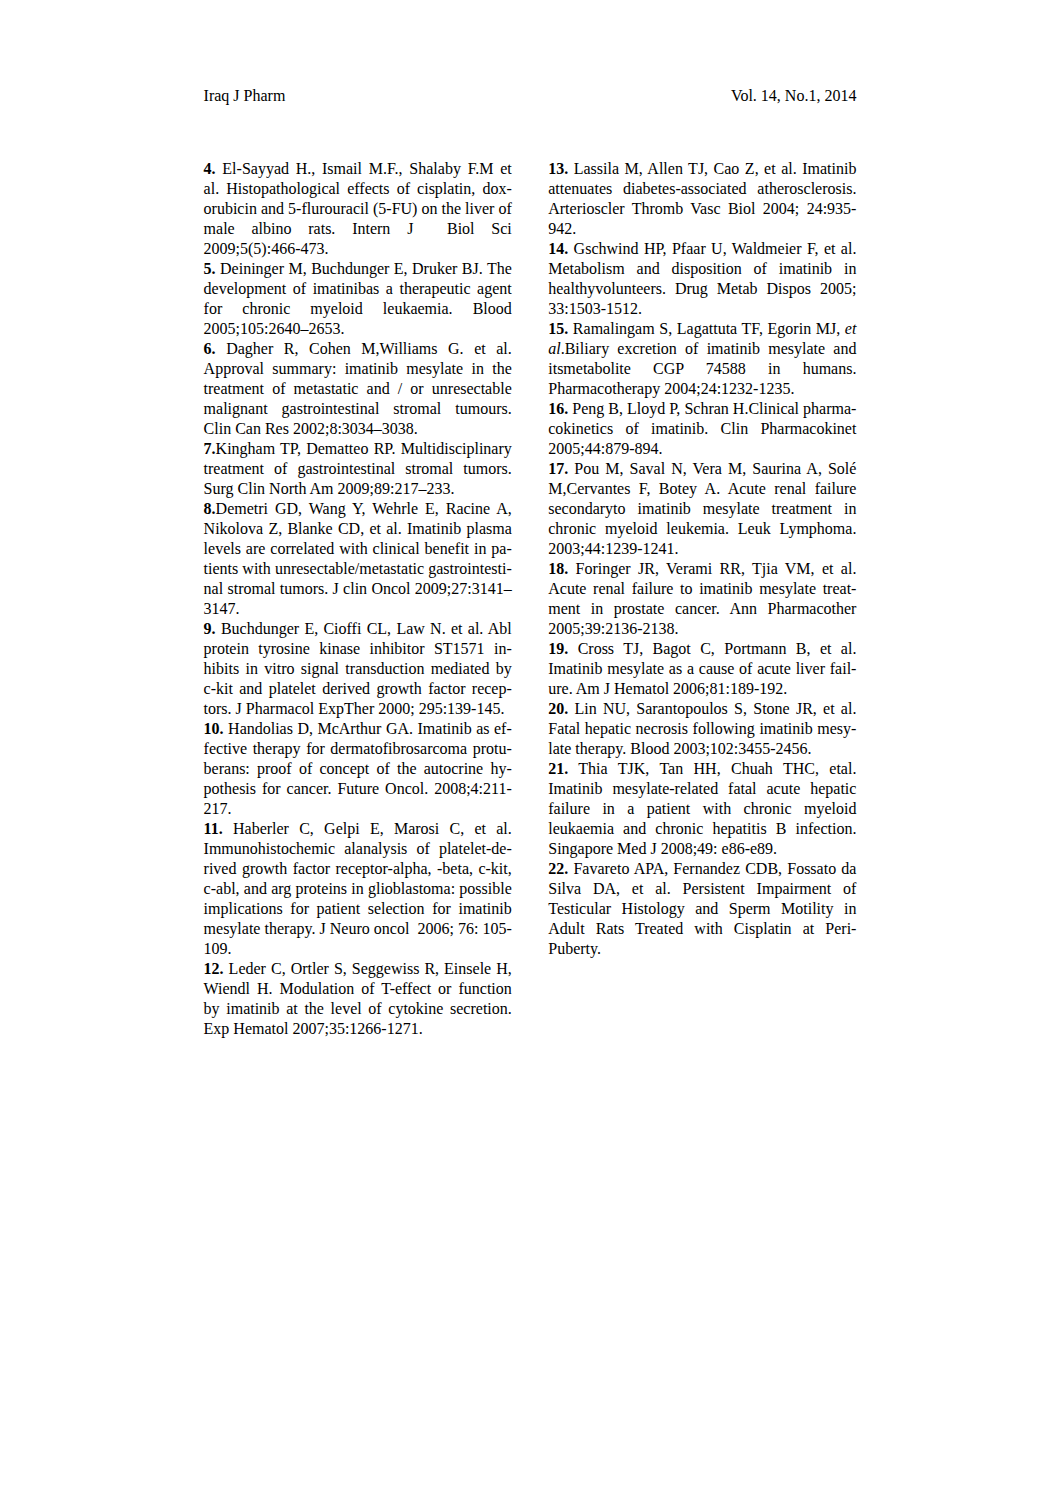Iraq J Pharm
Vol. 14, No.1, 2014
4. El-Sayyad H., Ismail M.F., Shalaby F.M et al. Histopathological effects of cisplatin, doxorubicin and 5-flurouracil (5-FU) on the liver of male albino rats. Intern J Biol Sci 2009;5(5):466-473.
5. Deininger M, Buchdunger E, Druker BJ. The development of imatinibas a therapeutic agent for chronic myeloid leukaemia. Blood 2005;105:2640–2653.
6. Dagher R, Cohen M,Williams G. et al. Approval summary: imatinib mesylate in the treatment of metastatic and / or unresectable malignant gastrointestinal stromal tumours. Clin Can Res 2002;8:3034–3038.
7. Kingham TP, Dematteo RP. Multidisciplinary treatment of gastrointestinal stromal tumors. Surg Clin North Am 2009;89:217–233.
8. Demetri GD, Wang Y, Wehrle E, Racine A, Nikolova Z, Blanke CD, et al. Imatinib plasma levels are correlated with clinical benefit in patients with unresectable/metastatic gastrointestinal stromal tumors. J clin Oncol 2009;27:3141–3147.
9. Buchdunger E, Cioffi CL, Law N. et al. Abl protein tyrosine kinase inhibitor ST1571 inhibits in vitro signal transduction mediated by c-kit and platelet derived growth factor receptors. J Pharmacol ExpTher 2000; 295:139-145.
10. Handolias D, McArthur GA. Imatinib as effective therapy for dermatofibrosarcoma protuberans: proof of concept of the autocrine hypothesis for cancer. Future Oncol. 2008;4:211-217.
11. Haberler C, Gelpi E, Marosi C, et al. Immunohistochemic alanalysis of platelet-derived growth factor receptor-alpha, -beta, c-kit, c-abl, and arg proteins in glioblastoma: possible implications for patient selection for imatinib mesylate therapy. J Neuro oncol 2006; 76: 105-109.
12. Leder C, Ortler S, Seggewiss R, Einsele H, Wiendl H. Modulation of T-effect or function by imatinib at the level of cytokine secretion. Exp Hematol 2007;35:1266-1271.
13. Lassila M, Allen TJ, Cao Z, et al. Imatinib attenuates diabetes-associated atherosclerosis. Arterioscler Thromb Vasc Biol 2004; 24:935-942.
14. Gschwind HP, Pfaar U, Waldmeier F, et al. Metabolism and disposition of imatinib in healthyvolunteers. Drug Metab Dispos 2005; 33:1503-1512.
15. Ramalingam S, Lagattuta TF, Egorin MJ, et al.Biliary excretion of imatinib mesylate and itsmetabolite CGP 74588 in humans. Pharmacotherapy 2004;24:1232-1235.
16. Peng B, Lloyd P, Schran H.Clinical pharmacokinetics of imatinib. Clin Pharmacokinet 2005;44:879-894.
17. Pou M, Saval N, Vera M, Saurina A, Solé M,Cervantes F, Botey A. Acute renal failure secondaryto imatinib mesylate treatment in chronic myeloid leukemia. Leuk Lymphoma. 2003;44:1239-1241.
18. Foringer JR, Verami RR, Tjia VM, et al. Acute renal failure to imatinib mesylate treatment in prostate cancer. Ann Pharmacother 2005;39:2136-2138.
19. Cross TJ, Bagot C, Portmann B, et al. Imatinib mesylate as a cause of acute liver failure. Am J Hematol 2006;81:189-192.
20. Lin NU, Sarantopoulos S, Stone JR, et al. Fatal hepatic necrosis following imatinib mesylate therapy. Blood 2003;102:3455-2456.
21. Thia TJK, Tan HH, Chuah THC, etal. Imatinib mesylate-related fatal acute hepatic failure in a patient with chronic myeloid leukaemia and chronic hepatitis B infection. Singapore Med J 2008;49: e86-e89.
22. Favareto APA, Fernandez CDB, Fossato da Silva DA, et al. Persistent Impairment of Testicular Histology and Sperm Motility in Adult Rats Treated with Cisplatin at Peri-Puberty.